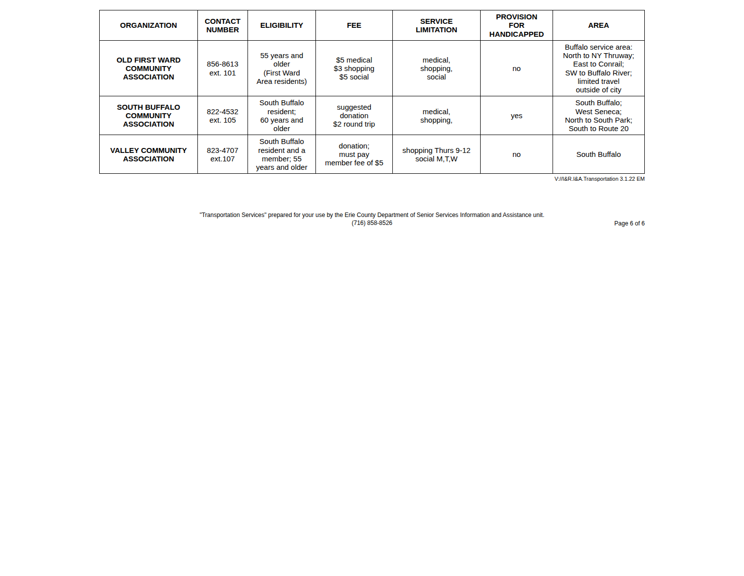| ORGANIZATION | CONTACT NUMBER | ELIGIBILITY | FEE | SERVICE LIMITATION | PROVISION FOR HANDICAPPED | AREA |
| --- | --- | --- | --- | --- | --- | --- |
| OLD FIRST WARD COMMUNITY ASSOCIATION | 856-8613 ext. 101 | 55 years and older (First Ward Area residents) | $5 medical $3 shopping $5 social | medical, shopping, social | no | Buffalo service area: North to NY Thruway; East to Conrail; SW to Buffalo River; limited travel outside of city |
| SOUTH BUFFALO COMMUNITY ASSOCIATION | 822-4532 ext. 105 | South Buffalo resident; 60 years and older | suggested donation $2 round trip | medical, shopping, | yes | South Buffalo; West Seneca; North to South Park; South to Route 20 |
| VALLEY COMMUNITY ASSOCIATION | 823-4707 ext.107 | South Buffalo resident and a member; 55 years and older | donation; must pay member fee of $5 | shopping Thurs 9-12 social M,T,W | no | South Buffalo |
V://I&R.I&A.Transportation 3.1.22 EM
"Transportation Services" prepared for your use by the Erie County Department of Senior Services Information and Assistance unit.
(716) 858-8526
Page 6 of 6